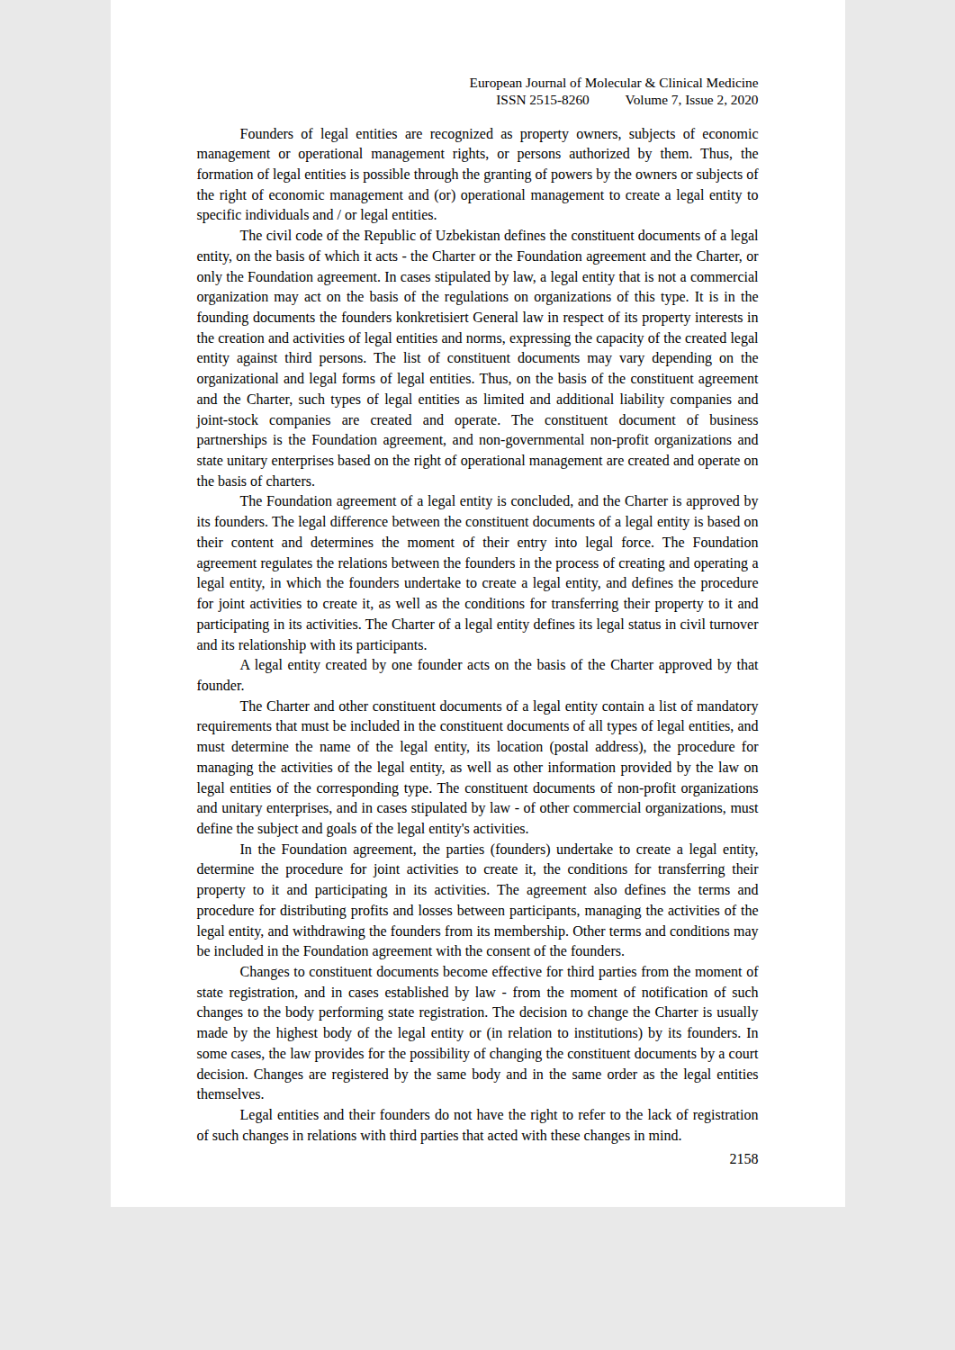European Journal of Molecular & Clinical Medicine ISSN 2515-8260 Volume 7, Issue 2, 2020
Founders of legal entities are recognized as property owners, subjects of economic management or operational management rights, or persons authorized by them. Thus, the formation of legal entities is possible through the granting of powers by the owners or subjects of the right of economic management and (or) operational management to create a legal entity to specific individuals and / or legal entities.
The civil code of the Republic of Uzbekistan defines the constituent documents of a legal entity, on the basis of which it acts - the Charter or the Foundation agreement and the Charter, or only the Foundation agreement. In cases stipulated by law, a legal entity that is not a commercial organization may act on the basis of the regulations on organizations of this type. It is in the founding documents the founders konkretisiert General law in respect of its property interests in the creation and activities of legal entities and norms, expressing the capacity of the created legal entity against third persons. The list of constituent documents may vary depending on the organizational and legal forms of legal entities. Thus, on the basis of the constituent agreement and the Charter, such types of legal entities as limited and additional liability companies and joint-stock companies are created and operate. The constituent document of business partnerships is the Foundation agreement, and non-governmental non-profit organizations and state unitary enterprises based on the right of operational management are created and operate on the basis of charters.
The Foundation agreement of a legal entity is concluded, and the Charter is approved by its founders. The legal difference between the constituent documents of a legal entity is based on their content and determines the moment of their entry into legal force. The Foundation agreement regulates the relations between the founders in the process of creating and operating a legal entity, in which the founders undertake to create a legal entity, and defines the procedure for joint activities to create it, as well as the conditions for transferring their property to it and participating in its activities. The Charter of a legal entity defines its legal status in civil turnover and its relationship with its participants.
A legal entity created by one founder acts on the basis of the Charter approved by that founder.
The Charter and other constituent documents of a legal entity contain a list of mandatory requirements that must be included in the constituent documents of all types of legal entities, and must determine the name of the legal entity, its location (postal address), the procedure for managing the activities of the legal entity, as well as other information provided by the law on legal entities of the corresponding type. The constituent documents of non-profit organizations and unitary enterprises, and in cases stipulated by law - of other commercial organizations, must define the subject and goals of the legal entity's activities.
In the Foundation agreement, the parties (founders) undertake to create a legal entity, determine the procedure for joint activities to create it, the conditions for transferring their property to it and participating in its activities. The agreement also defines the terms and procedure for distributing profits and losses between participants, managing the activities of the legal entity, and withdrawing the founders from its membership. Other terms and conditions may be included in the Foundation agreement with the consent of the founders.
Changes to constituent documents become effective for third parties from the moment of state registration, and in cases established by law - from the moment of notification of such changes to the body performing state registration. The decision to change the Charter is usually made by the highest body of the legal entity or (in relation to institutions) by its founders. In some cases, the law provides for the possibility of changing the constituent documents by a court decision. Changes are registered by the same body and in the same order as the legal entities themselves.
Legal entities and their founders do not have the right to refer to the lack of registration of such changes in relations with third parties that acted with these changes in mind.
2158